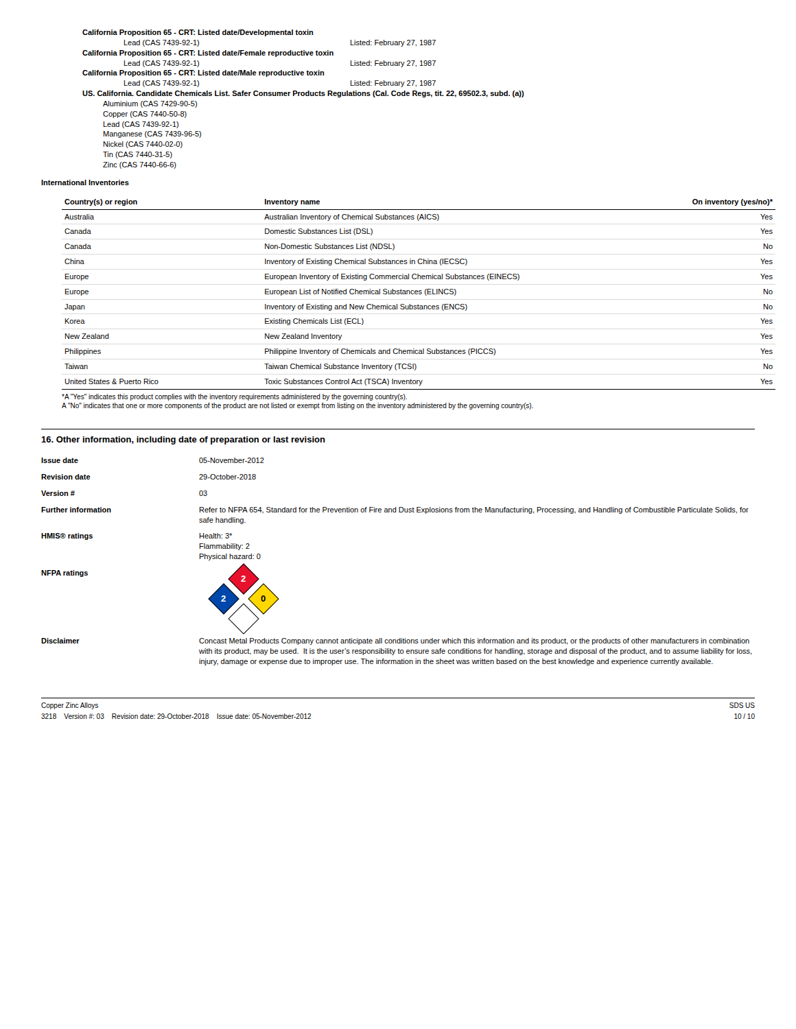California Proposition 65 - CRT: Listed date/Developmental toxin
Lead (CAS 7439-92-1)Listed: February 27, 1987
California Proposition 65 - CRT: Listed date/Female reproductive toxin
Lead (CAS 7439-92-1)Listed: February 27, 1987
California Proposition 65 - CRT: Listed date/Male reproductive toxin
Lead (CAS 7439-92-1)Listed: February 27, 1987
US. California. Candidate Chemicals List. Safer Consumer Products Regulations (Cal. Code Regs, tit. 22, 69502.3, subd. (a))
Aluminium (CAS 7429-90-5)
Copper (CAS 7440-50-8)
Lead (CAS 7439-92-1)
Manganese (CAS 7439-96-5)
Nickel (CAS 7440-02-0)
Tin (CAS 7440-31-5)
Zinc (CAS 7440-66-6)
International Inventories
| Country(s) or region | Inventory name | On inventory (yes/no)* |
| --- | --- | --- |
| Australia | Australian Inventory of Chemical Substances (AICS) | Yes |
| Canada | Domestic Substances List (DSL) | Yes |
| Canada | Non-Domestic Substances List (NDSL) | No |
| China | Inventory of Existing Chemical Substances in China (IECSC) | Yes |
| Europe | European Inventory of Existing Commercial Chemical Substances (EINECS) | Yes |
| Europe | European List of Notified Chemical Substances (ELINCS) | No |
| Japan | Inventory of Existing and New Chemical Substances (ENCS) | No |
| Korea | Existing Chemicals List (ECL) | Yes |
| New Zealand | New Zealand Inventory | Yes |
| Philippines | Philippine Inventory of Chemicals and Chemical Substances (PICCS) | Yes |
| Taiwan | Taiwan Chemical Substance Inventory (TCSI) | No |
| United States & Puerto Rico | Toxic Substances Control Act (TSCA) Inventory | Yes |
*A "Yes" indicates this product complies with the inventory requirements administered by the governing country(s).
A "No" indicates that one or more components of the product are not listed or exempt from listing on the inventory administered by the governing country(s).
16. Other information, including date of preparation or last revision
| Issue date | 05-November-2012 |
| Revision date | 29-October-2018 |
| Version # | 03 |
| Further information | Refer to NFPA 654, Standard for the Prevention of Fire and Dust Explosions from the Manufacturing, Processing, and Handling of Combustible Particulate Solids, for safe handling. |
| HMIS® ratings | Health: 3* Flammability: 2 Physical hazard: 0 |
| NFPA ratings | 2 2 0 |
| Disclaimer | Concast Metal Products Company cannot anticipate all conditions under which this information and its product, or the products of other manufacturers in combination with its product, may be used. It is the user’s responsibility to ensure safe conditions for handling, storage and disposal of the product, and to assume liability for loss, injury, damage or expense due to improper use. The information in the sheet was written based on the best knowledge and experience currently available. |
Copper Zinc Alloys
SDS US
3218 Version #: 03 Revision date: 29-October-2018 Issue date: 05-November-2012 10 / 10